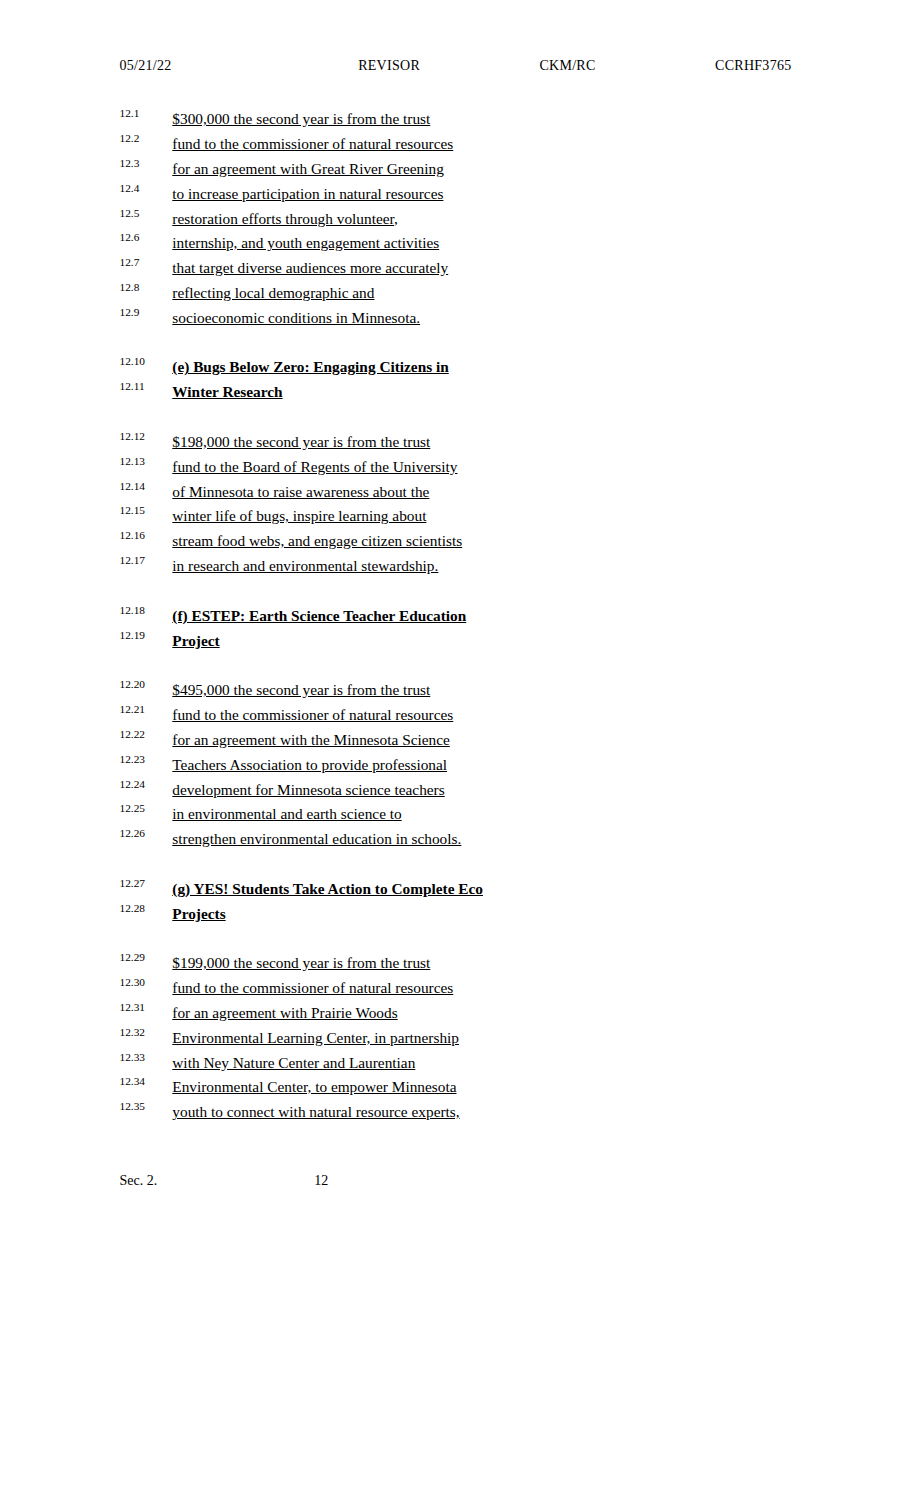05/21/22 REVISOR CKM/RC CCRHF3765
| 12.1 | $300,000 the second year is from the trust |
| 12.2 | fund to the commissioner of natural resources |
| 12.3 | for an agreement with Great River Greening |
| 12.4 | to increase participation in natural resources |
| 12.5 | restoration efforts through volunteer, |
| 12.6 | internship, and youth engagement activities |
| 12.7 | that target diverse audiences more accurately |
| 12.8 | reflecting local demographic and |
| 12.9 | socioeconomic conditions in Minnesota. |
| 12.10 | (e) Bugs Below Zero: Engaging Citizens in |
| 12.11 | Winter Research |
| 12.12 | $198,000 the second year is from the trust |
| 12.13 | fund to the Board of Regents of the University |
| 12.14 | of Minnesota to raise awareness about the |
| 12.15 | winter life of bugs, inspire learning about |
| 12.16 | stream food webs, and engage citizen scientists |
| 12.17 | in research and environmental stewardship. |
| 12.18 | (f) ESTEP: Earth Science Teacher Education |
| 12.19 | Project |
| 12.20 | $495,000 the second year is from the trust |
| 12.21 | fund to the commissioner of natural resources |
| 12.22 | for an agreement with the Minnesota Science |
| 12.23 | Teachers Association to provide professional |
| 12.24 | development for Minnesota science teachers |
| 12.25 | in environmental and earth science to |
| 12.26 | strengthen environmental education in schools. |
| 12.27 | (g) YES! Students Take Action to Complete Eco |
| 12.28 | Projects |
| 12.29 | $199,000 the second year is from the trust |
| 12.30 | fund to the commissioner of natural resources |
| 12.31 | for an agreement with Prairie Woods |
| 12.32 | Environmental Learning Center, in partnership |
| 12.33 | with Ney Nature Center and Laurentian |
| 12.34 | Environmental Center, to empower Minnesota |
| 12.35 | youth to connect with natural resource experts, |
Sec. 2. 12